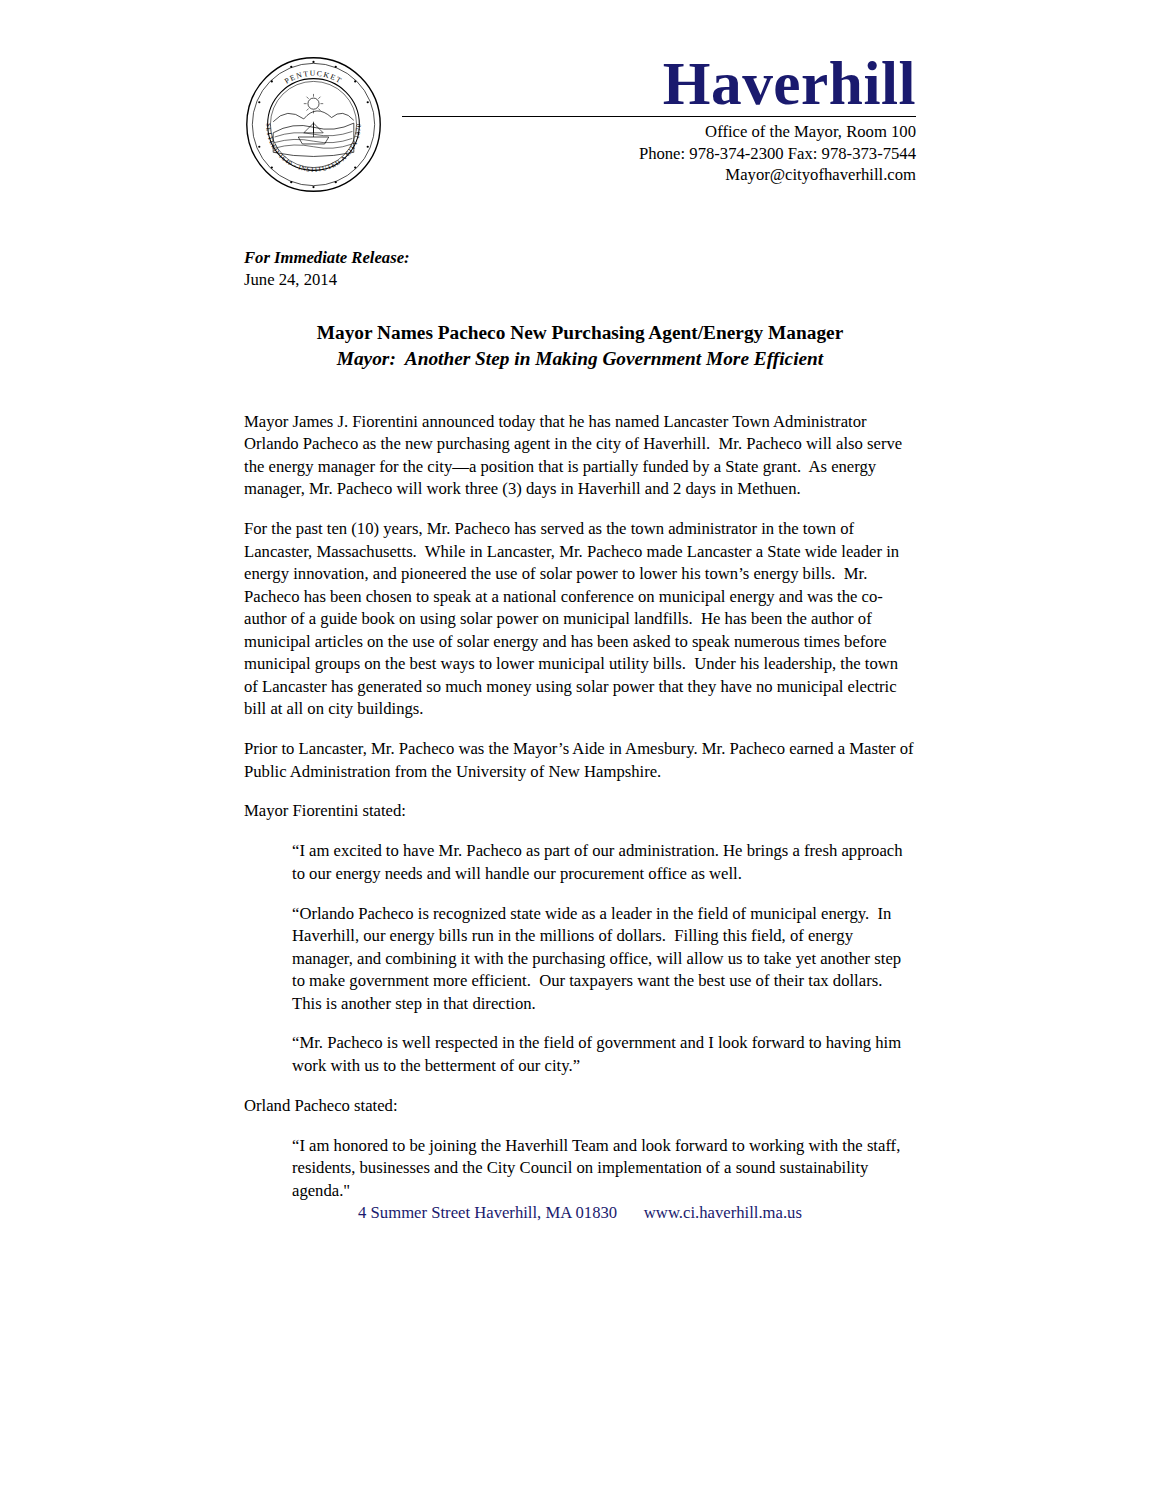PENTUCKET SETTLED 1640 · INSTITUTED A CITY 1870
Haverhill
Office of the Mayor, Room 100
Phone: 978-374-2300 Fax: 978-373-7544
Mayor@cityofhaverhill.com
For Immediate Release:
June 24, 2014
Mayor Names Pacheco New Purchasing Agent/Energy Manager
Mayor: Another Step in Making Government More Efficient
Mayor James J. Fiorentini announced today that he has named Lancaster Town Administrator Orlando Pacheco as the new purchasing agent in the city of Haverhill. Mr. Pacheco will also serve the energy manager for the city—a position that is partially funded by a State grant. As energy manager, Mr. Pacheco will work three (3) days in Haverhill and 2 days in Methuen.
For the past ten (10) years, Mr. Pacheco has served as the town administrator in the town of Lancaster, Massachusetts. While in Lancaster, Mr. Pacheco made Lancaster a State wide leader in energy innovation, and pioneered the use of solar power to lower his town’s energy bills. Mr. Pacheco has been chosen to speak at a national conference on municipal energy and was the co-author of a guide book on using solar power on municipal landfills. He has been the author of municipal articles on the use of solar energy and has been asked to speak numerous times before municipal groups on the best ways to lower municipal utility bills. Under his leadership, the town of Lancaster has generated so much money using solar power that they have no municipal electric bill at all on city buildings.
Prior to Lancaster, Mr. Pacheco was the Mayor’s Aide in Amesbury. Mr. Pacheco earned a Master of Public Administration from the University of New Hampshire.
Mayor Fiorentini stated:
“I am excited to have Mr. Pacheco as part of our administration. He brings a fresh approach to our energy needs and will handle our procurement office as well.
“Orlando Pacheco is recognized state wide as a leader in the field of municipal energy. In Haverhill, our energy bills run in the millions of dollars. Filling this field, of energy manager, and combining it with the purchasing office, will allow us to take yet another step to make government more efficient. Our taxpayers want the best use of their tax dollars. This is another step in that direction.
“Mr. Pacheco is well respected in the field of government and I look forward to having him work with us to the betterment of our city.”
Orland Pacheco stated:
“I am honored to be joining the Haverhill Team and look forward to working with the staff, residents, businesses and the City Council on implementation of a sound sustainability agenda."
4 Summer Street Haverhill, MA 01830 www.ci.haverhill.ma.us